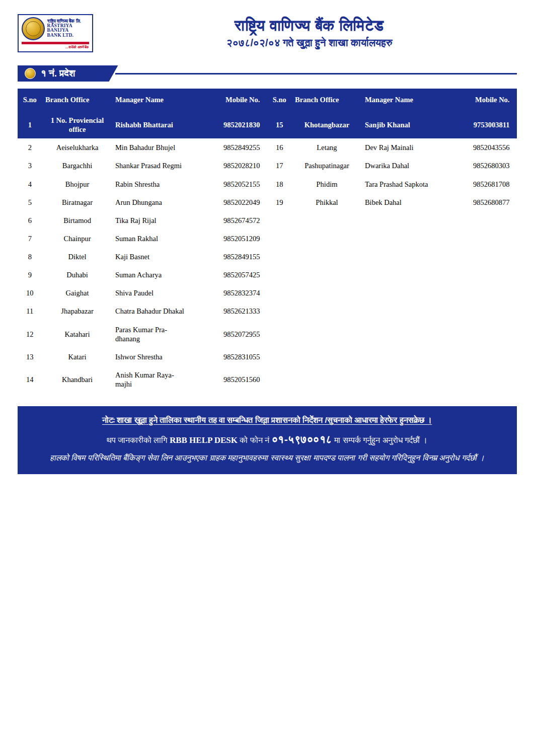राष्ट्रिय वाणिज्य बैंक लि. RASTRIYA BANIJYA BANK LTD.
...सधैंको आफ्नै बैंक
राष्ट्रिय वाणिज्य बैंक लिमिटेड
२०७८/०२/०४ गते खुल्ला हुने शाखा कार्यालयहरु
१ नं. प्रदेश
| S.no | Branch Office | Manager Name | Mobile No. | S.no | Branch Office | Manager Name | Mobile No. |
| --- | --- | --- | --- | --- | --- | --- | --- |
| 1 | 1 No. Proviencial office | Rishabh Bhattarai | 9852021830 | 15 | Khotangbazar | Sanjib Khanal | 9753003811 |
| 2 | Aeiselukharka | Min Bahadur Bhujel | 9852849255 | 16 | Letang | Dev Raj Mainali | 9852043556 |
| 3 | Bargachhi | Shankar Prasad Regmi | 9852028210 | 17 | Pashupatinagar | Dwarika Dahal | 9852680303 |
| 4 | Bhojpur | Rabin Shrestha | 9852052155 | 18 | Phidim | Tara Prashad Sapkota | 9852681708 |
| 5 | Biratnagar | Arun Dhungana | 9852022049 | 19 | Phikkal | Bibek Dahal | 9852680877 |
| 6 | Birtamod | Tika Raj Rijal | 9852674572 | | | | |
| 7 | Chainpur | Suman Rakhal | 9852051209 | | | | |
| 8 | Diktel | Kaji Basnet | 9852849155 | | | | |
| 9 | Duhabi | Suman Acharya | 9852057425 | | | | |
| 10 | Gaighat | Shiva Paudel | 9852832374 | | | | |
| 11 | Jhapabazar | Chatra Bahadur Dhakal | 9852621333 | | | | |
| 12 | Katahari | Paras Kumar Pra- dhanang | 9852072955 | | | | |
| 13 | Katari | Ishwor Shrestha | 9852831055 | | | | |
| 14 | Khandbari | Anish Kumar Raya- majhi | 9852051560 | | | | |
नोटः शाखा खुल्ला हुने तालिका स्थानीय तह वा सम्बन्धित जिल्ला प्रशासनको निर्देशन /सुचनाको आधारमा हेरफेर हुनसक्नेछ ।
थप जानकारीको लागि RBB HELP DESK को फोन नं ०१-५९७००१८ मा सम्पर्क गर्नुहुन अनुरोध गर्दछौं ।
हालको विषम परिस्थितिमा बैंकिङ्ग सेवा लिन आउनुभएका ग्राहक महानुभावहरुमा स्वास्थ्य सुरक्षा मापदण्ड पालना गरी सहयोग गरिदिनुहुन विनम्र अनुरोध गर्दछौं ।